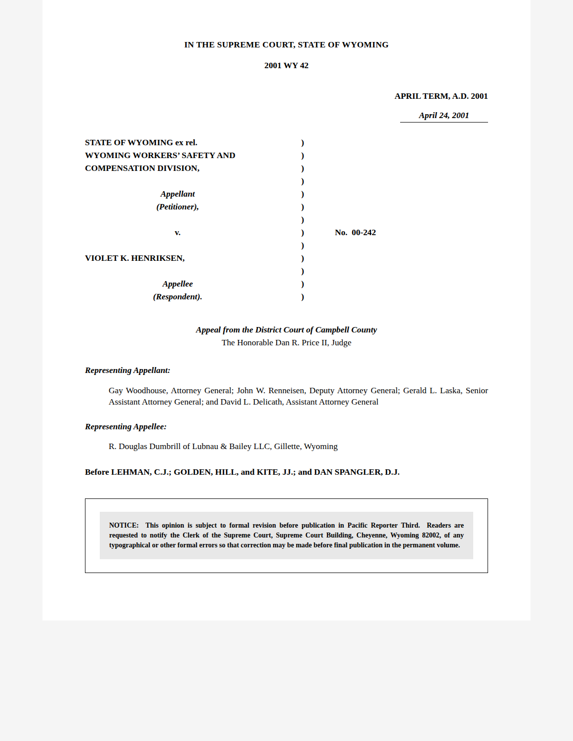IN THE SUPREME COURT, STATE OF WYOMING
2001 WY 42
APRIL TERM, A.D. 2001
April 24, 2001
| STATE OF WYOMING ex rel. WYOMING WORKERS’ SAFETY AND COMPENSATION DIVISION, | ) ) ) | |
| | ) | |
| Appellant (Petitioner), | ) ) | |
| | ) | |
| v. | ) | No. 00-242 |
| | ) | |
| VIOLET K. HENRIKSEN, | ) | |
| | ) | |
| Appellee (Respondent). | ) ) | |
Appeal from the District Court of Campbell County
The Honorable Dan R. Price II, Judge
Representing Appellant:
Gay Woodhouse, Attorney General; John W. Renneisen, Deputy Attorney General; Gerald L. Laska, Senior Assistant Attorney General; and David L. Delicath, Assistant Attorney General
Representing Appellee:
R. Douglas Dumbrill of Lubnau & Bailey LLC, Gillette, Wyoming
Before LEHMAN, C.J.; GOLDEN, HILL, and KITE, JJ.; and DAN SPANGLER, D.J.
NOTICE: This opinion is subject to formal revision before publication in Pacific Reporter Third. Readers are requested to notify the Clerk of the Supreme Court, Supreme Court Building, Cheyenne, Wyoming 82002, of any typographical or other formal errors so that correction may be made before final publication in the permanent volume.